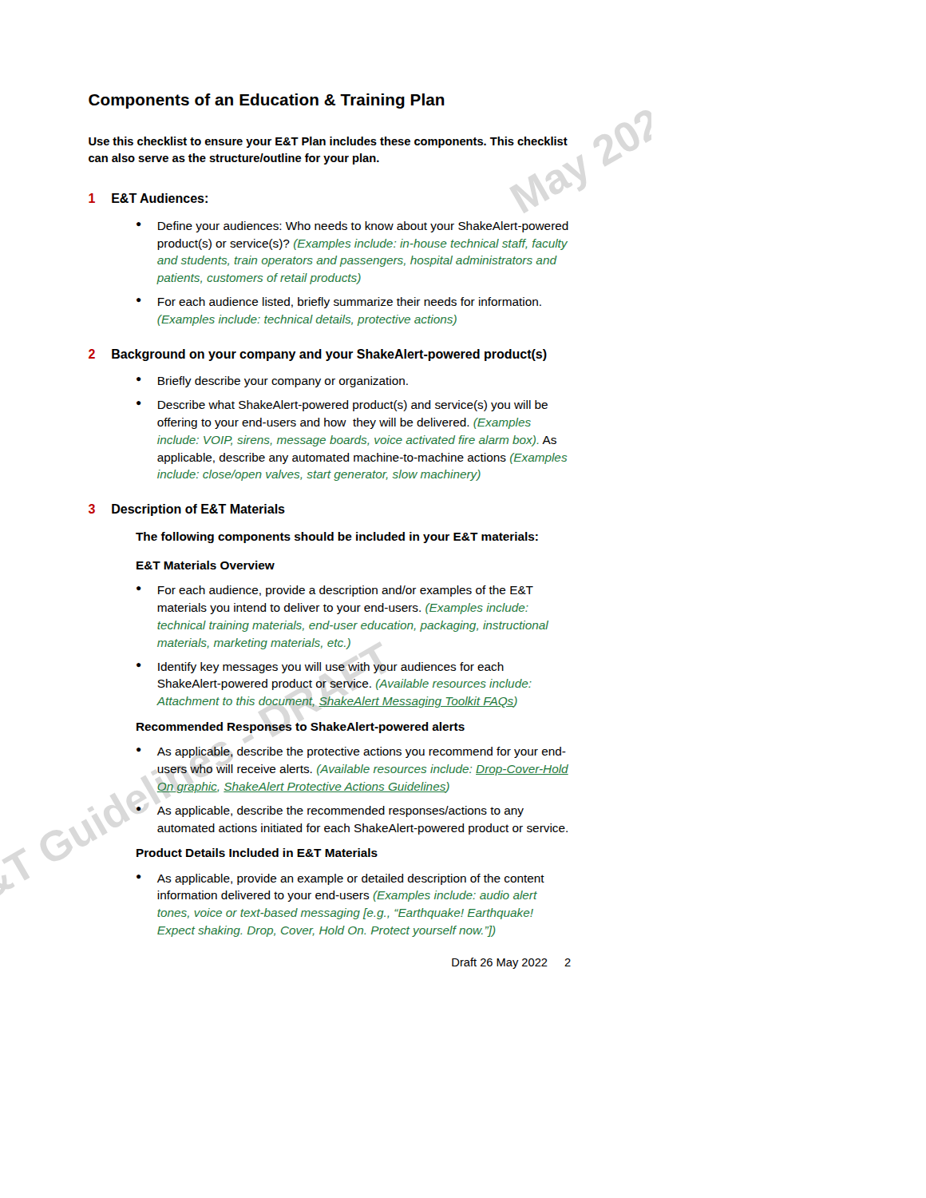May 2022
E&T Guidelines - DRAFT
Components of an Education & Training Plan
Use this checklist to ensure your E&T Plan includes these components. This checklist can also serve as the structure/outline for your plan.
1 E&T Audiences:
Define your audiences: Who needs to know about your ShakeAlert-powered product(s) or service(s)? (Examples include: in-house technical staff, faculty and students, train operators and passengers, hospital administrators and patients, customers of retail products)
For each audience listed, briefly summarize their needs for information. (Examples include: technical details, protective actions)
2 Background on your company and your ShakeAlert-powered product(s)
Briefly describe your company or organization.
Describe what ShakeAlert-powered product(s) and service(s) you will be offering to your end-users and how they will be delivered. (Examples include: VOIP, sirens, message boards, voice activated fire alarm box). As applicable, describe any automated machine-to-machine actions (Examples include: close/open valves, start generator, slow machinery)
3 Description of E&T Materials
The following components should be included in your E&T materials:
E&T Materials Overview
For each audience, provide a description and/or examples of the E&T materials you intend to deliver to your end-users. (Examples include: technical training materials, end-user education, packaging, instructional materials, marketing materials, etc.)
Identify key messages you will use with your audiences for each ShakeAlert-powered product or service. (Available resources include: Attachment to this document, ShakeAlert Messaging Toolkit FAQs)
Recommended Responses to ShakeAlert-powered alerts
As applicable, describe the protective actions you recommend for your end-users who will receive alerts. (Available resources include: Drop-Cover-Hold On graphic, ShakeAlert Protective Actions Guidelines)
As applicable, describe the recommended responses/actions to any automated actions initiated for each ShakeAlert-powered product or service.
Product Details Included in E&T Materials
As applicable, provide an example or detailed description of the content information delivered to your end-users (Examples include: audio alert tones, voice or text-based messaging [e.g., “Earthquake! Earthquake! Expect shaking. Drop, Cover, Hold On. Protect yourself now.”])
Draft 26 May 20222